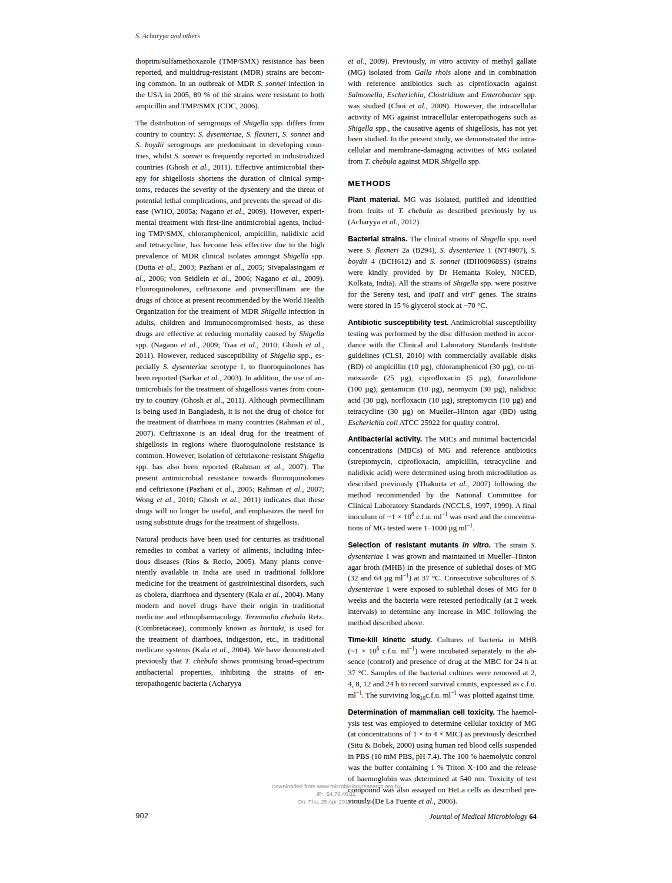S. Acharyya and others
thoprim/sulfamethoxazole (TMP/SMX) resistance has been reported, and multidrug-resistant (MDR) strains are becoming common. In an outbreak of MDR S. sonnei infection in the USA in 2005, 89 % of the strains were resistant to both ampicillin and TMP/SMX (CDC, 2006).
The distribution of serogroups of Shigella spp. differs from country to country: S. dysenteriae, S. flexneri, S. sonnei and S. boydii serogroups are predominant in developing countries, whilst S. sonnei is frequently reported in industrialized countries (Ghosh et al., 2011). Effective antimicrobial therapy for shigellosis shortens the duration of clinical symptoms, reduces the severity of the dysentery and the threat of potential lethal complications, and prevents the spread of disease (WHO, 2005a; Nagano et al., 2009). However, experimental treatment with first-line antimicrobial agents, including TMP/SMX, chloramphenicol, ampicillin, nalidixic acid and tetracycline, has become less effective due to the high prevalence of MDR clinical isolates amongst Shigella spp. (Dutta et al., 2003; Pazhani et al., 2005; Sivapalasingam et al., 2006; von Seidlein et al., 2006; Nagano et al., 2009). Fluoroquinolones, ceftriaxone and pivmecillinam are the drugs of choice at present recommended by the World Health Organization for the treatment of MDR Shigella infection in adults, children and immunocompromised hosts, as these drugs are effective at reducing mortality caused by Shigella spp. (Nagano et al., 2009; Traa et al., 2010; Ghosh et al., 2011). However, reduced susceptibility of Shigella spp., especially S. dysenteriae serotype 1, to fluoroquinolones has been reported (Sarkar et al., 2003). In addition, the use of antimicrobials for the treatment of shigellosis varies from country to country (Ghosh et al., 2011). Although pivmecillinam is being used in Bangladesh, it is not the drug of choice for the treatment of diarrhoea in many countries (Rahman et al., 2007). Ceftriaxone is an ideal drug for the treatment of shigellosis in regions where fluoroquinolone resistance is common. However, isolation of ceftriaxone-resistant Shigella spp. has also been reported (Rahman et al., 2007). The present antimicrobial resistance towards fluoroquinolones and ceftriaxone (Pazhani et al., 2005; Rahman et al., 2007; Wong et al., 2010; Ghosh et al., 2011) indicates that these drugs will no longer be useful, and emphasizes the need for using substitute drugs for the treatment of shigellosis.
Natural products have been used for centuries as traditional remedies to combat a variety of ailments, including infectious diseases (Ríos & Recio, 2005). Many plants conveniently available in India are used in traditional folklore medicine for the treatment of gastrointestinal disorders, such as cholera, diarrhoea and dysentery (Kala et al., 2004). Many modern and novel drugs have their origin in traditional medicine and ethnopharmacology. Terminalia chebula Retz. (Combretaceae), commonly known as haritaki, is used for the treatment of diarrhoea, indigestion, etc., in traditional medicare systems (Kala et al., 2004). We have demonstrated previously that T. chebula shows promising broad-spectrum antibacterial properties, inhibiting the strains of enteropathogenic bacteria (Acharyya
et al., 2009). Previously, in vitro activity of methyl gallate (MG) isolated from Galla rhois alone and in combination with reference antibiotics such as ciprofloxacin against Salmonella, Escherichia, Clostridium and Enterobacter spp. was studied (Choi et al., 2009). However, the intracellular activity of MG against intracellular enteropathogens such as Shigella spp., the causative agents of shigellosis, has not yet been studied. In the present study, we demonstrated the intracellular and membrane-damaging activities of MG isolated from T. chebula against MDR Shigella spp.
Methods
Plant material. MG was isolated, purified and identified from fruits of T. chebula as described previously by us (Acharyya et al., 2012).
Bacterial strains. The clinical strains of Shigella spp. used were S. flexneri 2a (B294), S. dysenteriae 1 (NT4907), S. boydii 4 (BCH612) and S. sonnei (IDH00968SS) (strains were kindly provided by Dr Hemanta Koley, NICED, Kolkata, India). All the strains of Shigella spp. were positive for the Sereny test, and ipaH and virF genes. The strains were stored in 15 % glycerol stock at −70 °C.
Antibiotic susceptibility test. Antimicrobial susceptibility testing was performed by the disc diffusion method in accordance with the Clinical and Laboratory Standards Institute guidelines (CLSI, 2010) with commercially available disks (BD) of ampicillin (10 µg), chloramphenicol (30 µg), co-trimoxazole (25 µg), ciprofloxacin (5 µg), furazolidone (100 µg), gentamicin (10 µg), neomycin (30 µg), nalidixic acid (30 µg), norfloxacin (10 µg), streptomycin (10 µg) and tetracycline (30 µg) on Mueller–Hinton agar (BD) using Escherichia coli ATCC 25922 for quality control.
Antibacterial activity. The MICs and minimal bactericidal concentrations (MBCs) of MG and reference antibiotics (streptomycin, ciprofloxacin, ampicillin, tetracycline and nalidixic acid) were determined using broth microdilution as described previously (Thakurta et al., 2007) following the method recommended by the National Committee for Clinical Laboratory Standards (NCCLS, 1997, 1999). A final inoculum of ~1 × 106 c.f.u. ml−1 was used and the concentrations of MG tested were 1–1000 µg ml−1.
Selection of resistant mutants in vitro. The strain S. dysenteriae 1 was grown and maintained in Mueller–Hinton agar broth (MHB) in the presence of sublethal doses of MG (32 and 64 µg ml−1) at 37 °C. Consecutive subcultures of S. dysenteriae 1 were exposed to sublethal doses of MG for 8 weeks and the bacteria were retested periodically (at 2 week intervals) to determine any increase in MIC following the method described above.
Time-kill kinetic study. Cultures of bacteria in MHB (~1 × 106 c.f.u. ml−1) were incubated separately in the absence (control) and presence of drug at the MBC for 24 h at 37 °C. Samples of the bacterial cultures were removed at 2, 4, 8, 12 and 24 h to record survival counts, expressed as c.f.u. ml−1. The surviving log10c.f.u. ml−1 was plotted against time.
Determination of mammalian cell toxicity. The haemolysis test was employed to determine cellular toxicity of MG (at concentrations of 1 × to 4 × MIC) as previously described (Situ & Bobek, 2000) using human red blood cells suspended in PBS (10 mM PBS, pH 7.4). The 100 % haemolytic control was the buffer containing 1 % Triton X-100 and the release of haemoglobin was determined at 540 nm. Toxicity of test compound was also assayed on HeLa cells as described previously (De La Fuente et al., 2006).
Downloaded from www.microbiologyresearch.org by
IP: 54.70.40.11
On: Thu, 25 Apr 2019 22:52:34
902
Journal of Medical Microbiology 64